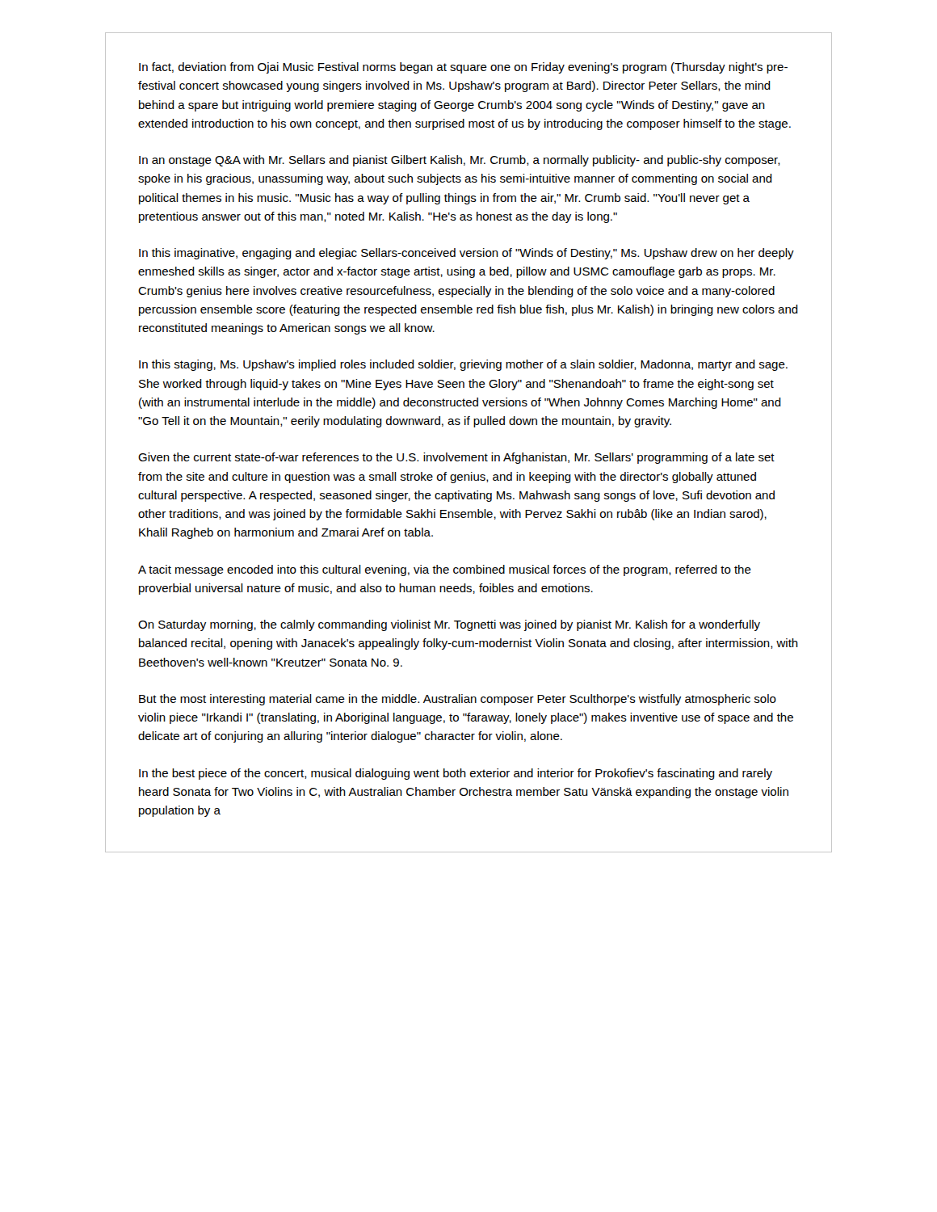In fact, deviation from Ojai Music Festival norms began at square one on Friday evening's program (Thursday night's pre-festival concert showcased young singers involved in Ms. Upshaw's program at Bard). Director Peter Sellars, the mind behind a spare but intriguing world premiere staging of George Crumb's 2004 song cycle "Winds of Destiny," gave an extended introduction to his own concept, and then surprised most of us by introducing the composer himself to the stage.
In an onstage Q&A with Mr. Sellars and pianist Gilbert Kalish, Mr. Crumb, a normally publicity- and public-shy composer, spoke in his gracious, unassuming way, about such subjects as his semi-intuitive manner of commenting on social and political themes in his music. "Music has a way of pulling things in from the air," Mr. Crumb said. "You'll never get a pretentious answer out of this man," noted Mr. Kalish. "He's as honest as the day is long."
In this imaginative, engaging and elegiac Sellars-conceived version of "Winds of Destiny," Ms. Upshaw drew on her deeply enmeshed skills as singer, actor and x-factor stage artist, using a bed, pillow and USMC camouflage garb as props. Mr. Crumb's genius here involves creative resourcefulness, especially in the blending of the solo voice and a many-colored percussion ensemble score (featuring the respected ensemble red fish blue fish, plus Mr. Kalish) in bringing new colors and reconstituted meanings to American songs we all know.
In this staging, Ms. Upshaw's implied roles included soldier, grieving mother of a slain soldier, Madonna, martyr and sage. She worked through liquid-y takes on "Mine Eyes Have Seen the Glory" and "Shenandoah" to frame the eight-song set (with an instrumental interlude in the middle) and deconstructed versions of "When Johnny Comes Marching Home" and "Go Tell it on the Mountain," eerily modulating downward, as if pulled down the mountain, by gravity.
Given the current state-of-war references to the U.S. involvement in Afghanistan, Mr. Sellars' programming of a late set from the site and culture in question was a small stroke of genius, and in keeping with the director's globally attuned cultural perspective. A respected, seasoned singer, the captivating Ms. Mahwash sang songs of love, Sufi devotion and other traditions, and was joined by the formidable Sakhi Ensemble, with Pervez Sakhi on rubâb (like an Indian sarod), Khalil Ragheb on harmonium and Zmarai Aref on tabla.
A tacit message encoded into this cultural evening, via the combined musical forces of the program, referred to the proverbial universal nature of music, and also to human needs, foibles and emotions.
On Saturday morning, the calmly commanding violinist Mr. Tognetti was joined by pianist Mr. Kalish for a wonderfully balanced recital, opening with Janacek's appealingly folky-cum-modernist Violin Sonata and closing, after intermission, with Beethoven's well-known "Kreutzer" Sonata No. 9.
But the most interesting material came in the middle. Australian composer Peter Sculthorpe's wistfully atmospheric solo violin piece "Irkandi I" (translating, in Aboriginal language, to "faraway, lonely place") makes inventive use of space and the delicate art of conjuring an alluring "interior dialogue" character for violin, alone.
In the best piece of the concert, musical dialoguing went both exterior and interior for Prokofiev's fascinating and rarely heard Sonata for Two Violins in C, with Australian Chamber Orchestra member Satu Vänskä expanding the onstage violin population by a